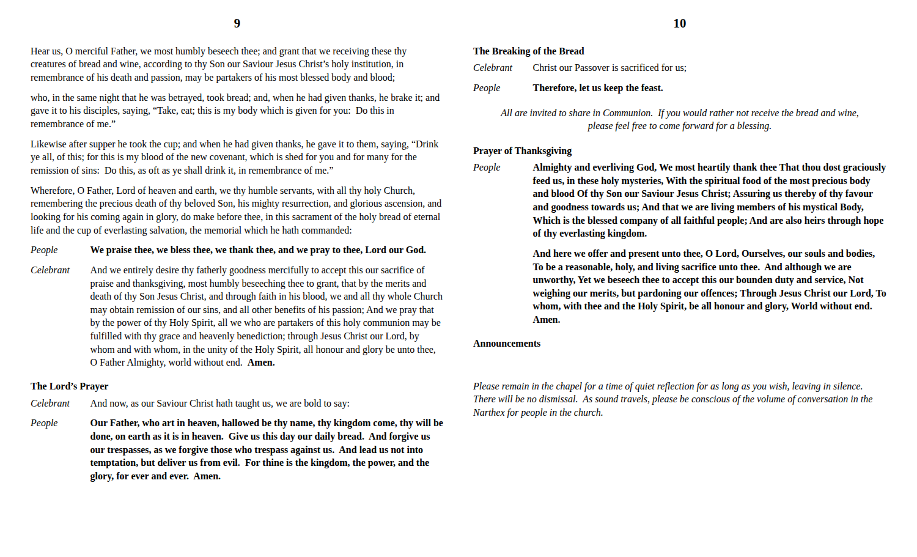9
Hear us, O merciful Father, we most humbly beseech thee; and grant that we receiving these thy creatures of bread and wine, according to thy Son our Saviour Jesus Christ’s holy institution, in remembrance of his death and passion, may be partakers of his most blessed body and blood;
who, in the same night that he was betrayed, took bread; and, when he had given thanks, he brake it; and gave it to his disciples, saying, “Take, eat; this is my body which is given for you: Do this in remembrance of me.”
Likewise after supper he took the cup; and when he had given thanks, he gave it to them, saying, “Drink ye all, of this; for this is my blood of the new covenant, which is shed for you and for many for the remission of sins: Do this, as oft as ye shall drink it, in remembrance of me.”
Wherefore, O Father, Lord of heaven and earth, we thy humble servants, with all thy holy Church, remembering the precious death of thy beloved Son, his mighty resurrection, and glorious ascension, and looking for his coming again in glory, do make before thee, in this sacrament of the holy bread of eternal life and the cup of everlasting salvation, the memorial which he hath commanded:
People We praise thee, we bless thee, we thank thee, and we pray to thee, Lord our God.
Celebrant And we entirely desire thy fatherly goodness mercifully to accept this our sacrifice of praise and thanksgiving, most humbly beseeching thee to grant, that by the merits and death of thy Son Jesus Christ, and through faith in his blood, we and all thy whole Church may obtain remission of our sins, and all other benefits of his passion; And we pray that by the power of thy Holy Spirit, all we who are partakers of this holy communion may be fulfilled with thy grace and heavenly benediction; through Jesus Christ our Lord, by whom and with whom, in the unity of the Holy Spirit, all honour and glory be unto thee, O Father Almighty, world without end. Amen.
The Lord’s Prayer
Celebrant And now, as our Saviour Christ hath taught us, we are bold to say:
People Our Father, who art in heaven, hallowed be thy name, thy kingdom come, thy will be done, on earth as it is in heaven. Give us this day our daily bread. And forgive us our trespasses, as we forgive those who trespass against us. And lead us not into temptation, but deliver us from evil. For thine is the kingdom, the power, and the glory, for ever and ever. Amen.
10
The Breaking of the Bread
Celebrant Christ our Passover is sacrificed for us;
People Therefore, let us keep the feast.
All are invited to share in Communion. If you would rather not receive the bread and wine, please feel free to come forward for a blessing.
Prayer of Thanksgiving
People Almighty and everliving God, We most heartily thank thee That thou dost graciously feed us, in these holy mysteries, With the spiritual food of the most precious body and blood Of thy Son our Saviour Jesus Christ; Assuring us thereby of thy favour and goodness towards us; And that we are living members of his mystical Body, Which is the blessed company of all faithful people; And are also heirs through hope of thy everlasting kingdom.
And here we offer and present unto thee, O Lord, Ourselves, our souls and bodies, To be a reasonable, holy, and living sacrifice unto thee. And although we are unworthy, Yet we beseech thee to accept this our bounden duty and service, Not weighing our merits, but pardoning our offences; Through Jesus Christ our Lord, To whom, with thee and the Holy Spirit, be all honour and glory, World without end. Amen.
Announcements
Please remain in the chapel for a time of quiet reflection for as long as you wish, leaving in silence. There will be no dismissal. As sound travels, please be conscious of the volume of conversation in the Narthex for people in the church.